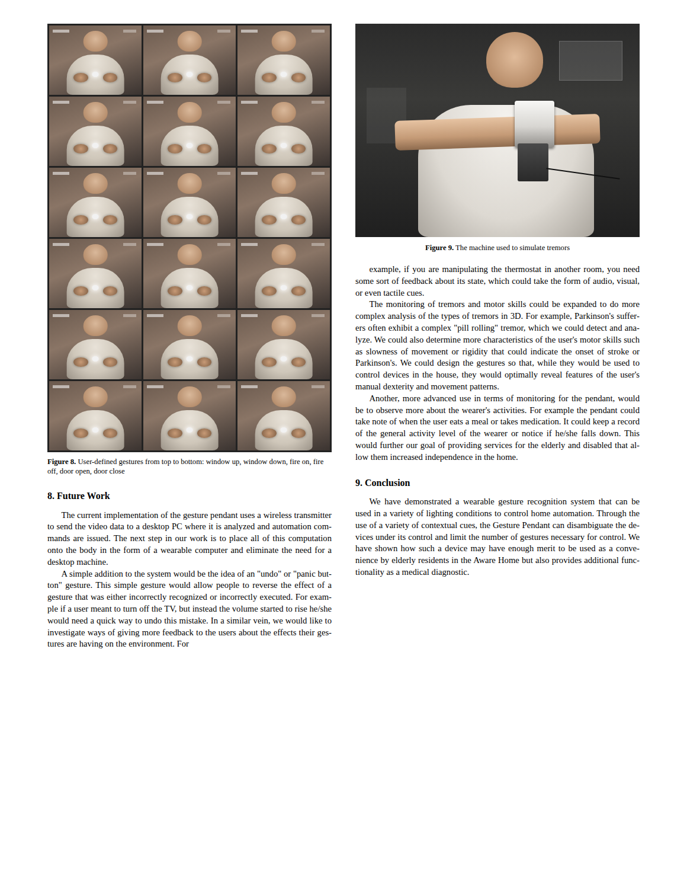Figure 8. User-defined gestures from top to bottom: window up, window down, fire on, fire off, door open, door close
8. Future Work
The current implementation of the gesture pendant uses a wireless transmitter to send the video data to a desktop PC where it is analyzed and automation commands are issued. The next step in our work is to place all of this computation onto the body in the form of a wearable computer and eliminate the need for a desktop machine.
A simple addition to the system would be the idea of an "undo" or "panic button" gesture. This simple gesture would allow people to reverse the effect of a gesture that was either incorrectly recognized or incorrectly executed. For example if a user meant to turn off the TV, but instead the volume started to rise he/she would need a quick way to undo this mistake. In a similar vein, we would like to investigate ways of giving more feedback to the users about the effects their gestures are having on the environment. For
Figure 9. The machine used to simulate tremors
example, if you are manipulating the thermostat in another room, you need some sort of feedback about its state, which could take the form of audio, visual, or even tactile cues.
The monitoring of tremors and motor skills could be expanded to do more complex analysis of the types of tremors in 3D. For example, Parkinson's sufferers often exhibit a complex "pill rolling" tremor, which we could detect and analyze. We could also determine more characteristics of the user's motor skills such as slowness of movement or rigidity that could indicate the onset of stroke or Parkinson's. We could design the gestures so that, while they would be used to control devices in the house, they would optimally reveal features of the user's manual dexterity and movement patterns.
Another, more advanced use in terms of monitoring for the pendant, would be to observe more about the wearer's activities. For example the pendant could take note of when the user eats a meal or takes medication. It could keep a record of the general activity level of the wearer or notice if he/she falls down. This would further our goal of providing services for the elderly and disabled that allow them increased independence in the home.
9. Conclusion
We have demonstrated a wearable gesture recognition system that can be used in a variety of lighting conditions to control home automation. Through the use of a variety of contextual cues, the Gesture Pendant can disambiguate the devices under its control and limit the number of gestures necessary for control. We have shown how such a device may have enough merit to be used as a convenience by elderly residents in the Aware Home but also provides additional functionality as a medical diagnostic.